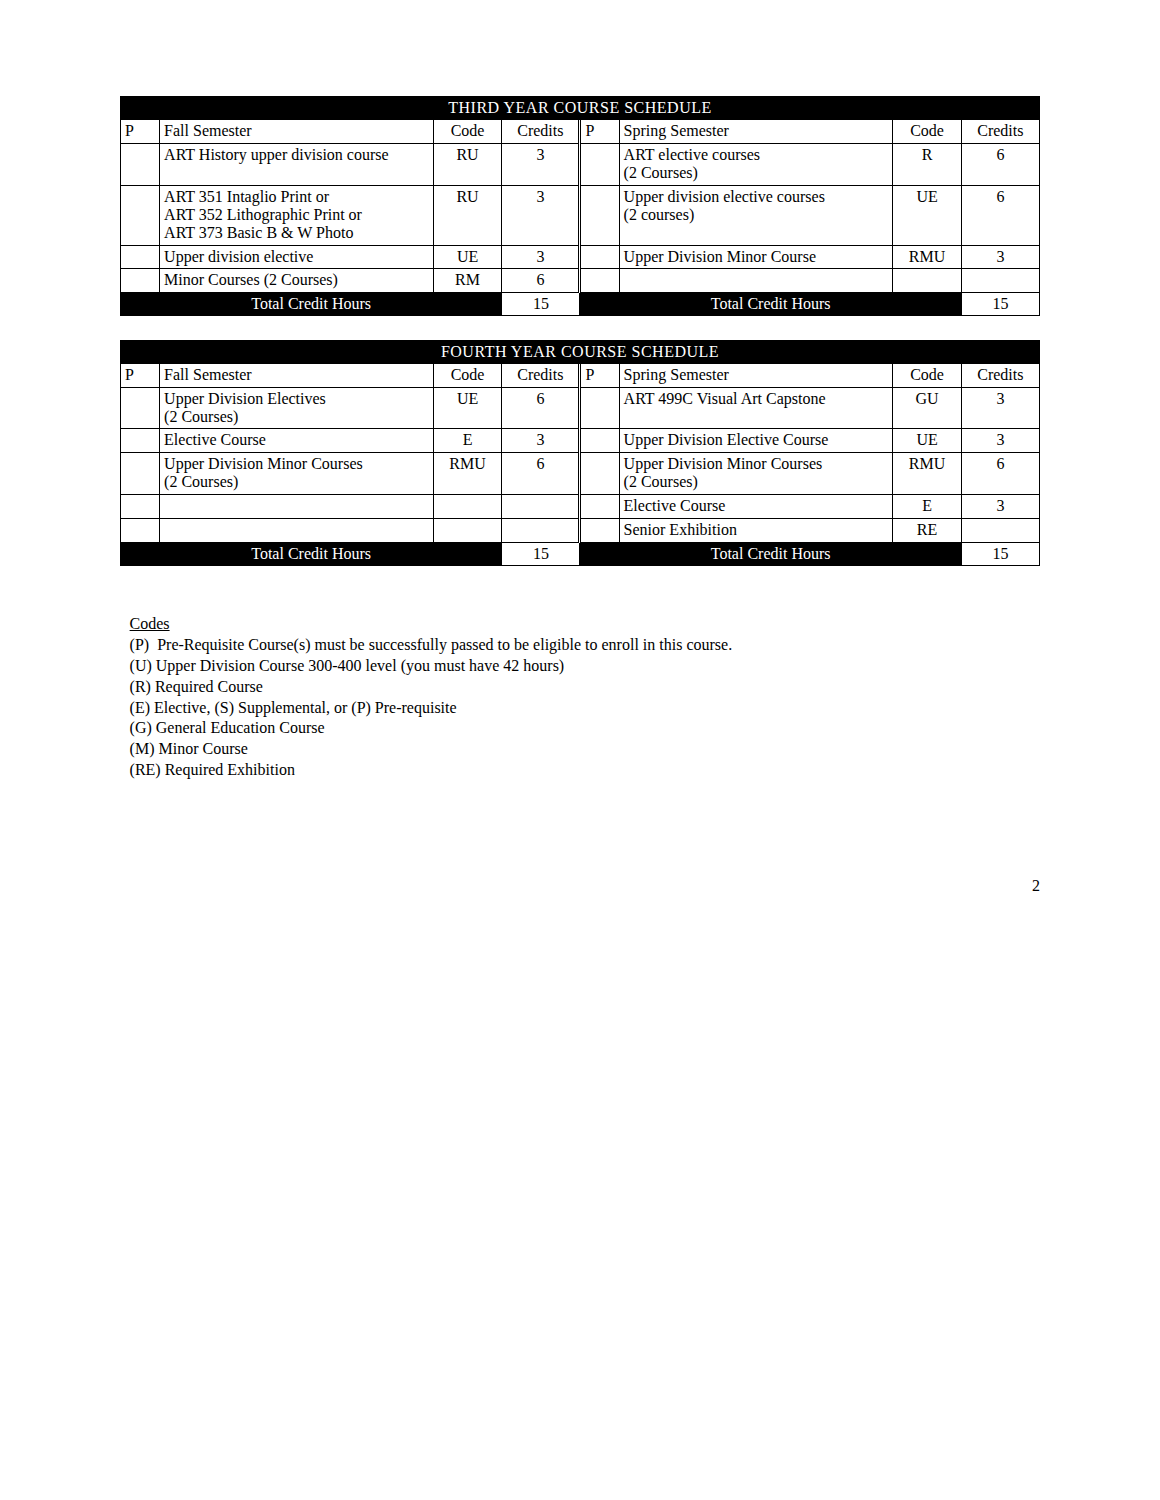| THIRD YEAR COURSE SCHEDULE |
| --- |
| P | Fall Semester | Code | Credits | P | Spring Semester | Code | Credits |
| | ART History upper division course | RU | 3 | | ART elective courses (2 Courses) | R | 6 |
| | ART 351 Intaglio Print or ART 352 Lithographic Print or ART 373 Basic B & W Photo | RU | 3 | | Upper division elective courses (2 courses) | UE | 6 |
| | Upper division elective | UE | 3 | | Upper Division Minor Course | RMU | 3 |
| | Minor Courses (2 Courses) | RM | 6 | | | | |
| Total Credit Hours | 15 | Total Credit Hours | 15 |
| FOURTH YEAR COURSE SCHEDULE |
| --- |
| P | Fall Semester | Code | Credits | P | Spring Semester | Code | Credits |
| | Upper Division Electives (2 Courses) | UE | 6 | | ART 499C Visual Art Capstone | GU | 3 |
| | Elective Course | E | 3 | | Upper Division Elective Course | UE | 3 |
| | Upper Division Minor Courses (2 Courses) | RMU | 6 | | Upper Division Minor Courses (2 Courses) | RMU | 6 |
| | | | | | Elective Course | E | 3 |
| | | | | | Senior Exhibition | RE | |
| Total Credit Hours | 15 | Total Credit Hours | 15 |
Codes
(P) Pre-Requisite Course(s) must be successfully passed to be eligible to enroll in this course.
(U) Upper Division Course 300-400 level (you must have 42 hours)
(R) Required Course
(E) Elective, (S) Supplemental, or (P) Pre-requisite
(G) General Education Course
(M) Minor Course
(RE) Required Exhibition
2